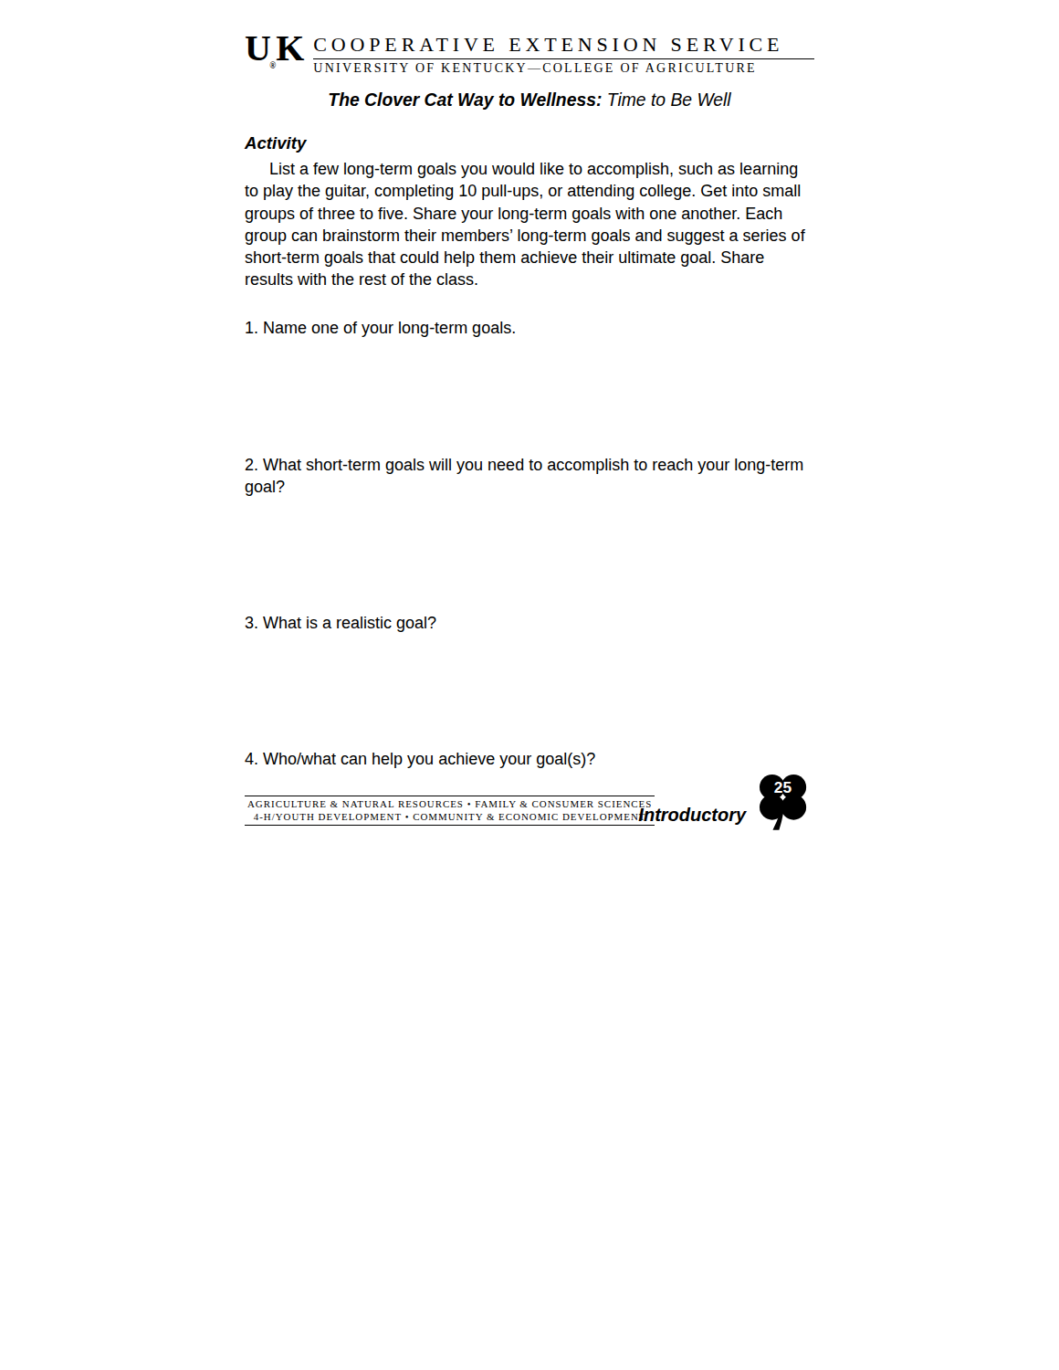U®K
COOPERATIVE EXTENSION SERVICE
UNIVERSITY OF KENTUCKY—COLLEGE OF AGRICULTURE
The Clover Cat Way to Wellness: Time to Be Well
Activity
List a few long-term goals you would like to accomplish, such as learning to play the guitar, completing 10 pull-ups, or attending college. Get into small groups of three to five. Share your long-term goals with one another. Each group can brainstorm their members’ long-term goals and suggest a series of short-term goals that could help them achieve their ultimate goal. Share results with the rest of the class.
1. Name one of your long-term goals.
2. What short-term goals will you need to accomplish to reach your long-term goal?
3. What is a realistic goal?
4. Who/what can help you achieve your goal(s)?
AGRICULTURE & NATURAL RESOURCES • FAMILY & CONSUMER SCIENCES
4-H/YOUTH DEVELOPMENT • COMMUNITY & ECONOMIC DEVELOPMENT
Introductory
25